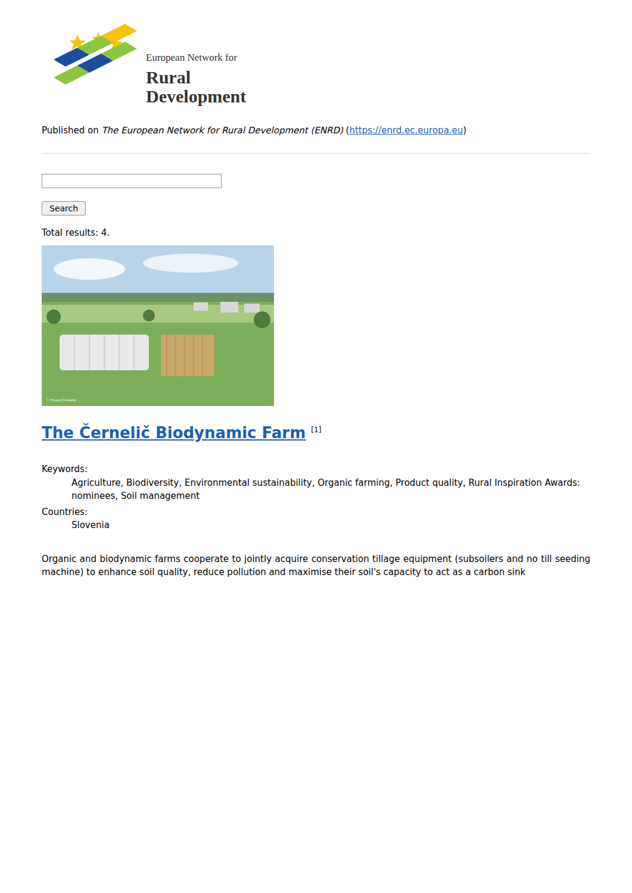Published on The European Network for Rural Development (ENRD) (https://enrd.ec.europa.eu)
Search
Total results: 4.
The Černelič Biodynamic Farm [1]
Keywords:
Agriculture, Biodiversity, Environmental sustainability, Organic farming, Product quality, Rural Inspiration Awards: nominees, Soil management
Countries:
Slovenia
Organic and biodynamic farms cooperate to jointly acquire conservation tillage equipment (subsoilers and no till seeding machine) to enhance soil quality, reduce pollution and maximise their soil's capacity to act as a carbon sink